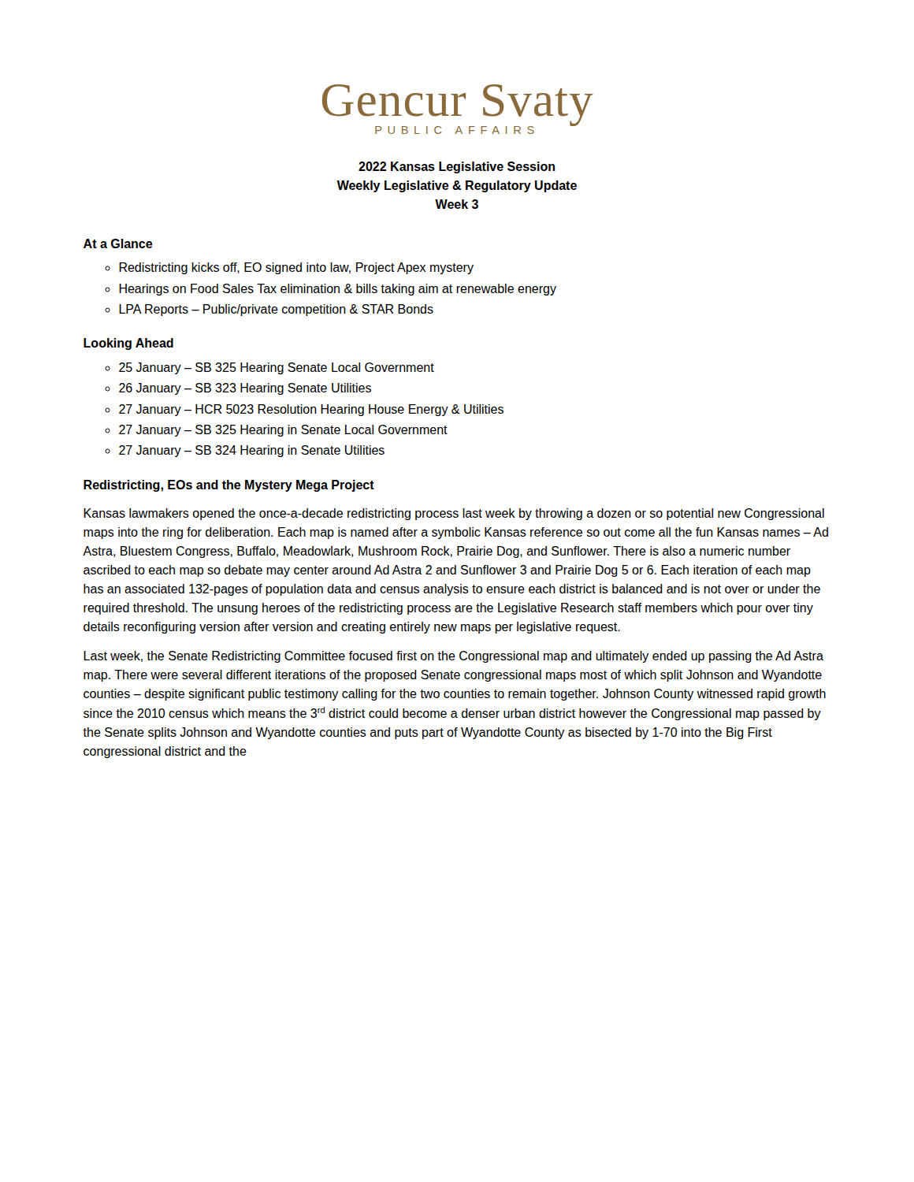Gencur Svaty
PUBLIC AFFAIRS
2022 Kansas Legislative Session Weekly Legislative & Regulatory Update Week 3
At a Glance
Redistricting kicks off, EO signed into law, Project Apex mystery
Hearings on Food Sales Tax elimination & bills taking aim at renewable energy
LPA Reports – Public/private competition & STAR Bonds
Looking Ahead
25 January – SB 325 Hearing Senate Local Government
26 January – SB 323 Hearing Senate Utilities
27 January – HCR 5023 Resolution Hearing House Energy & Utilities
27 January – SB 325 Hearing in Senate Local Government
27 January – SB 324 Hearing in Senate Utilities
Redistricting, EOs and the Mystery Mega Project
Kansas lawmakers opened the once-a-decade redistricting process last week by throwing a dozen or so potential new Congressional maps into the ring for deliberation. Each map is named after a symbolic Kansas reference so out come all the fun Kansas names – Ad Astra, Bluestem Congress, Buffalo, Meadowlark, Mushroom Rock, Prairie Dog, and Sunflower. There is also a numeric number ascribed to each map so debate may center around Ad Astra 2 and Sunflower 3 and Prairie Dog 5 or 6. Each iteration of each map has an associated 132-pages of population data and census analysis to ensure each district is balanced and is not over or under the required threshold. The unsung heroes of the redistricting process are the Legislative Research staff members which pour over tiny details reconfiguring version after version and creating entirely new maps per legislative request.
Last week, the Senate Redistricting Committee focused first on the Congressional map and ultimately ended up passing the Ad Astra map. There were several different iterations of the proposed Senate congressional maps most of which split Johnson and Wyandotte counties – despite significant public testimony calling for the two counties to remain together. Johnson County witnessed rapid growth since the 2010 census which means the 3rd district could become a denser urban district however the Congressional map passed by the Senate splits Johnson and Wyandotte counties and puts part of Wyandotte County as bisected by 1-70 into the Big First congressional district and the